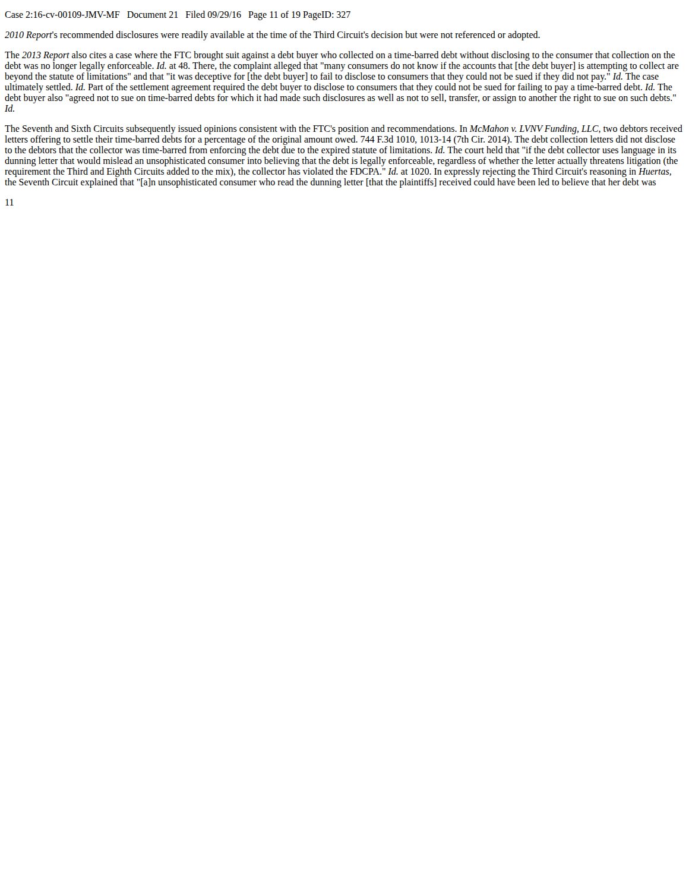Case 2:16-cv-00109-JMV-MF Document 21 Filed 09/29/16 Page 11 of 19 PageID: 327
2010 Report's recommended disclosures were readily available at the time of the Third Circuit's decision but were not referenced or adopted.
The 2013 Report also cites a case where the FTC brought suit against a debt buyer who collected on a time-barred debt without disclosing to the consumer that collection on the debt was no longer legally enforceable. Id. at 48. There, the complaint alleged that "many consumers do not know if the accounts that [the debt buyer] is attempting to collect are beyond the statute of limitations" and that "it was deceptive for [the debt buyer] to fail to disclose to consumers that they could not be sued if they did not pay." Id. The case ultimately settled. Id. Part of the settlement agreement required the debt buyer to disclose to consumers that they could not be sued for failing to pay a time-barred debt. Id. The debt buyer also "agreed not to sue on time-barred debts for which it had made such disclosures as well as not to sell, transfer, or assign to another the right to sue on such debts." Id.
The Seventh and Sixth Circuits subsequently issued opinions consistent with the FTC's position and recommendations. In McMahon v. LVNV Funding, LLC, two debtors received letters offering to settle their time-barred debts for a percentage of the original amount owed. 744 F.3d 1010, 1013-14 (7th Cir. 2014). The debt collection letters did not disclose to the debtors that the collector was time-barred from enforcing the debt due to the expired statute of limitations. Id. The court held that "if the debt collector uses language in its dunning letter that would mislead an unsophisticated consumer into believing that the debt is legally enforceable, regardless of whether the letter actually threatens litigation (the requirement the Third and Eighth Circuits added to the mix), the collector has violated the FDCPA." Id. at 1020. In expressly rejecting the Third Circuit's reasoning in Huertas, the Seventh Circuit explained that "[a]n unsophisticated consumer who read the dunning letter [that the plaintiffs] received could have been led to believe that her debt was
11